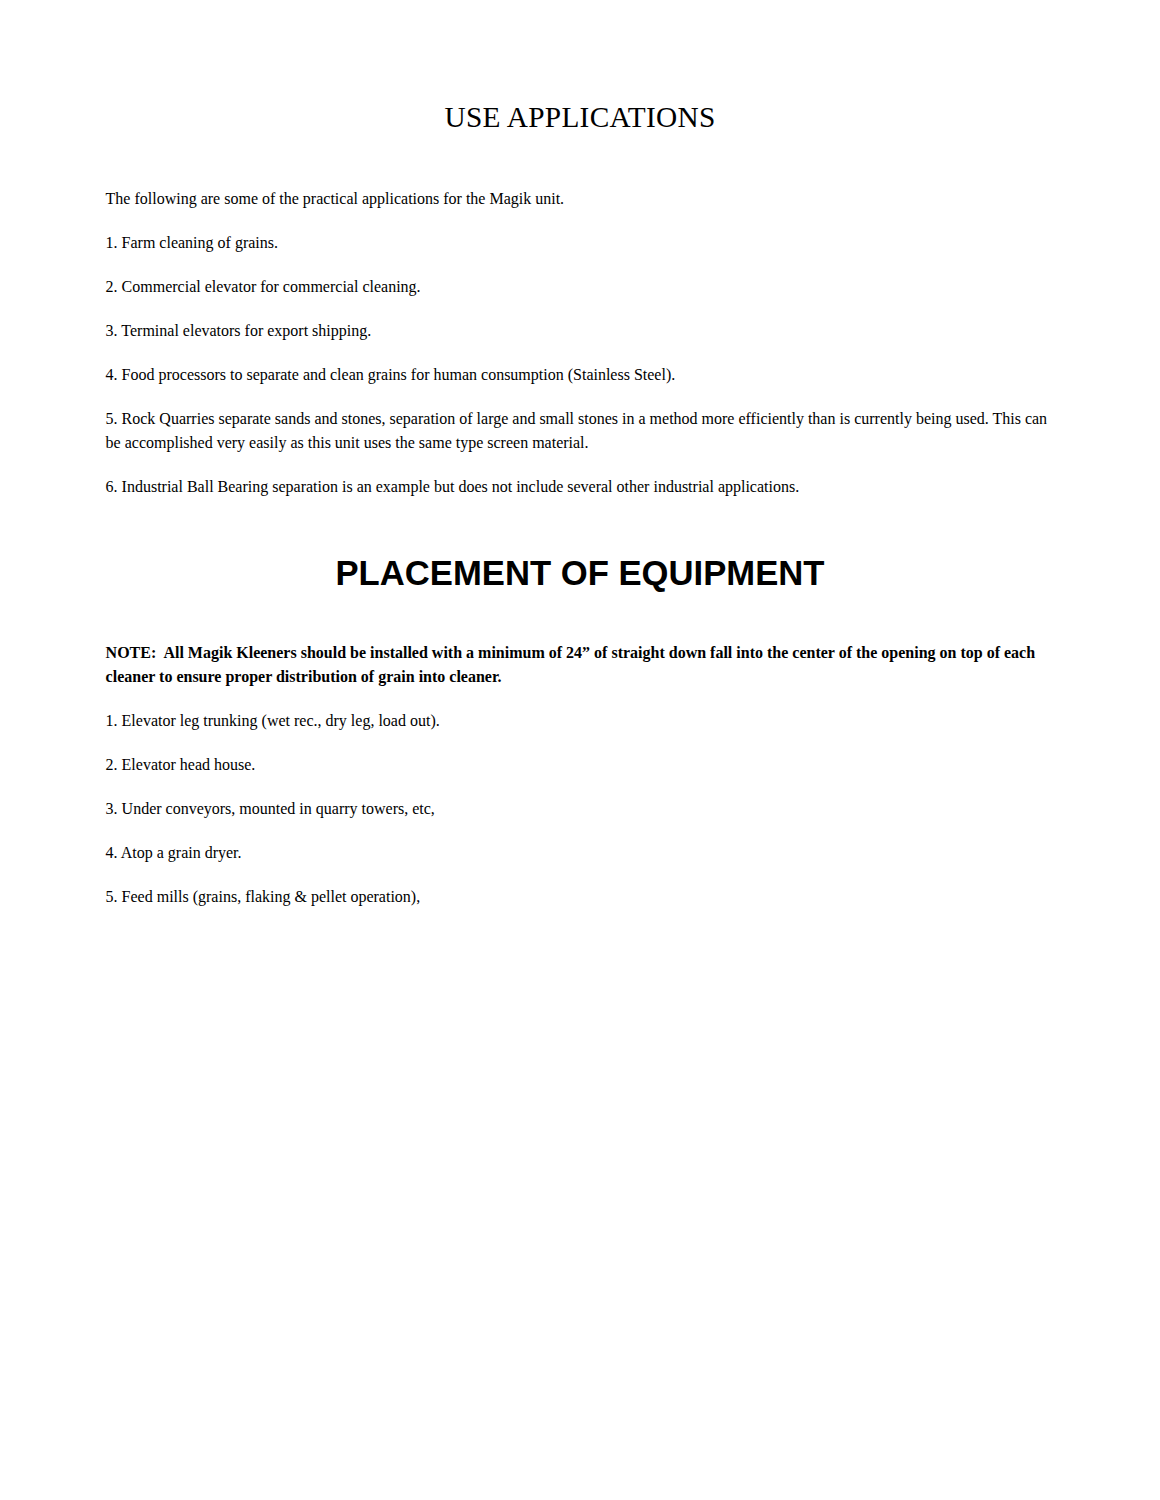USE APPLICATIONS
The following are some of the practical applications for the Magik unit.
1. Farm cleaning of grains.
2. Commercial elevator for commercial cleaning.
3. Terminal elevators for export shipping.
4. Food processors to separate and clean grains for human consumption (Stainless Steel).
5. Rock Quarries separate sands and stones, separation of large and small stones in a method more efficiently than is currently being used. This can be accomplished very easily as this unit uses the same type screen material.
6. Industrial Ball Bearing separation is an example but does not include several other industrial applications.
PLACEMENT OF EQUIPMENT
NOTE: All Magik Kleeners should be installed with a minimum of 24” of straight down fall into the center of the opening on top of each cleaner to ensure proper distribution of grain into cleaner.
1. Elevator leg trunking (wet rec., dry leg, load out).
2. Elevator head house.
3. Under conveyors, mounted in quarry towers, etc,
4. Atop a grain dryer.
5. Feed mills (grains, flaking & pellet operation),